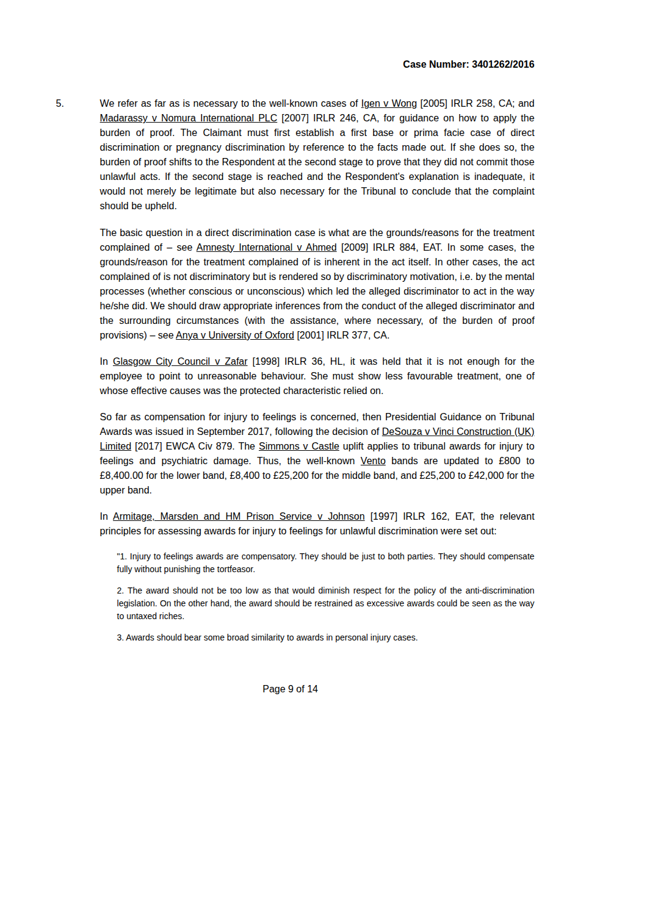Case Number: 3401262/2016
5.
We refer as far as is necessary to the well-known cases of Igen v Wong [2005] IRLR 258, CA; and Madarassy v Nomura International PLC [2007] IRLR 246, CA, for guidance on how to apply the burden of proof. The Claimant must first establish a first base or prima facie case of direct discrimination or pregnancy discrimination by reference to the facts made out. If she does so, the burden of proof shifts to the Respondent at the second stage to prove that they did not commit those unlawful acts. If the second stage is reached and the Respondent's explanation is inadequate, it would not merely be legitimate but also necessary for the Tribunal to conclude that the complaint should be upheld.
The basic question in a direct discrimination case is what are the grounds/reasons for the treatment complained of – see Amnesty International v Ahmed [2009] IRLR 884, EAT. In some cases, the grounds/reason for the treatment complained of is inherent in the act itself. In other cases, the act complained of is not discriminatory but is rendered so by discriminatory motivation, i.e. by the mental processes (whether conscious or unconscious) which led the alleged discriminator to act in the way he/she did. We should draw appropriate inferences from the conduct of the alleged discriminator and the surrounding circumstances (with the assistance, where necessary, of the burden of proof provisions) – see Anya v University of Oxford [2001] IRLR 377, CA.
In Glasgow City Council v Zafar [1998] IRLR 36, HL, it was held that it is not enough for the employee to point to unreasonable behaviour. She must show less favourable treatment, one of whose effective causes was the protected characteristic relied on.
So far as compensation for injury to feelings is concerned, then Presidential Guidance on Tribunal Awards was issued in September 2017, following the decision of DeSouza v Vinci Construction (UK) Limited [2017] EWCA Civ 879. The Simmons v Castle uplift applies to tribunal awards for injury to feelings and psychiatric damage. Thus, the well-known Vento bands are updated to £800 to £8,400.00 for the lower band, £8,400 to £25,200 for the middle band, and £25,200 to £42,000 for the upper band.
In Armitage, Marsden and HM Prison Service v Johnson [1997] IRLR 162, EAT, the relevant principles for assessing awards for injury to feelings for unlawful discrimination were set out:
"1. Injury to feelings awards are compensatory. They should be just to both parties. They should compensate fully without punishing the tortfeasor.
2. The award should not be too low as that would diminish respect for the policy of the anti-discrimination legislation. On the other hand, the award should be restrained as excessive awards could be seen as the way to untaxed riches.
3. Awards should bear some broad similarity to awards in personal injury cases.
Page 9 of 14